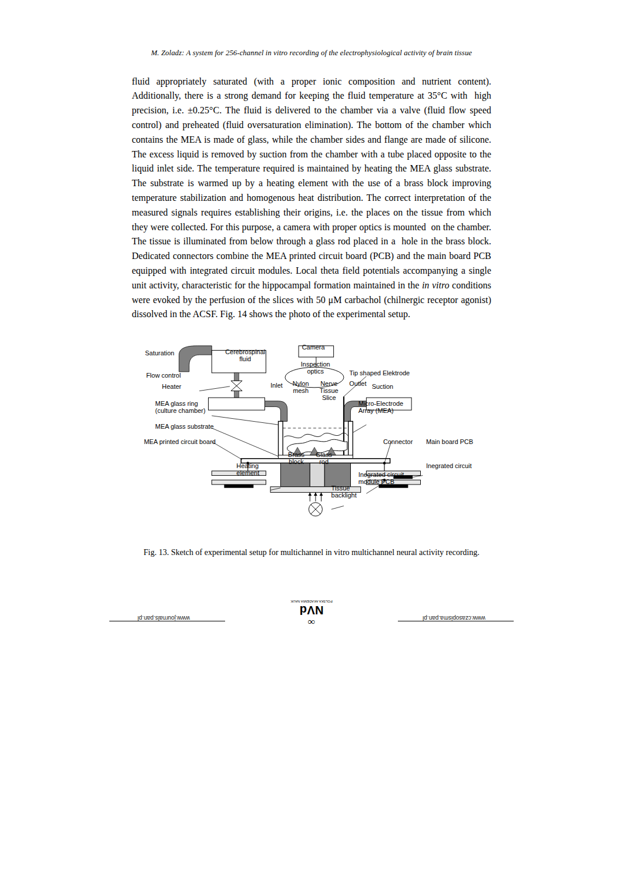M. Zoladz: A system for 256-channel in vitro recording of the electrophysiological activity of brain tissue
fluid appropriately saturated (with a proper ionic composition and nutrient content). Additionally, there is a strong demand for keeping the fluid temperature at 35°C with high precision, i.e. ±0.25°C. The fluid is delivered to the chamber via a valve (fluid flow speed control) and preheated (fluid oversaturation elimination). The bottom of the chamber which contains the MEA is made of glass, while the chamber sides and flange are made of silicone. The excess liquid is removed by suction from the chamber with a tube placed opposite to the liquid inlet side. The temperature required is maintained by heating the MEA glass substrate. The substrate is warmed up by a heating element with the use of a brass block improving temperature stabilization and homogenous heat distribution. The correct interpretation of the measured signals requires establishing their origins, i.e. the places on the tissue from which they were collected. For this purpose, a camera with proper optics is mounted on the chamber. The tissue is illuminated from below through a glass rod placed in a hole in the brass block. Dedicated connectors combine the MEA printed circuit board (PCB) and the main board PCB equipped with integrated circuit modules. Local theta field potentials accompanying a single unit activity, characteristic for the hippocampal formation maintained in the in vitro conditions were evoked by the perfusion of the slices with 50 μM carbachol (chilnergic receptor agonist) dissolved in the ACSF. Fig. 14 shows the photo of the experimental setup.
Saturation
Cerebrospinal
fluid
Flow control
Heater
Camera
Inspection
optics
Tip shaped Elektrode
Inlet
Nylon
mesh
Nerve
Tissue
Slice
Outlet
Suction
MEA glass ring
(culture chamber)
MEA glass substrate
MEA printed circuit board
Micro-Electrode
Array (MEA)
Connector
Main board PCB
Brass
block
Glass
rod
Heating
element
Inegrated circuit
Inegrated circuit
module PCB
Tissue
backlight
Fig. 13. Sketch of experimental setup for multichannel in vitro multichannel neural activity recording.
www.journals.pan.pl
www.czasopisma.pan.pl
POLSKA AKADEMIA NAUK NVd ∞